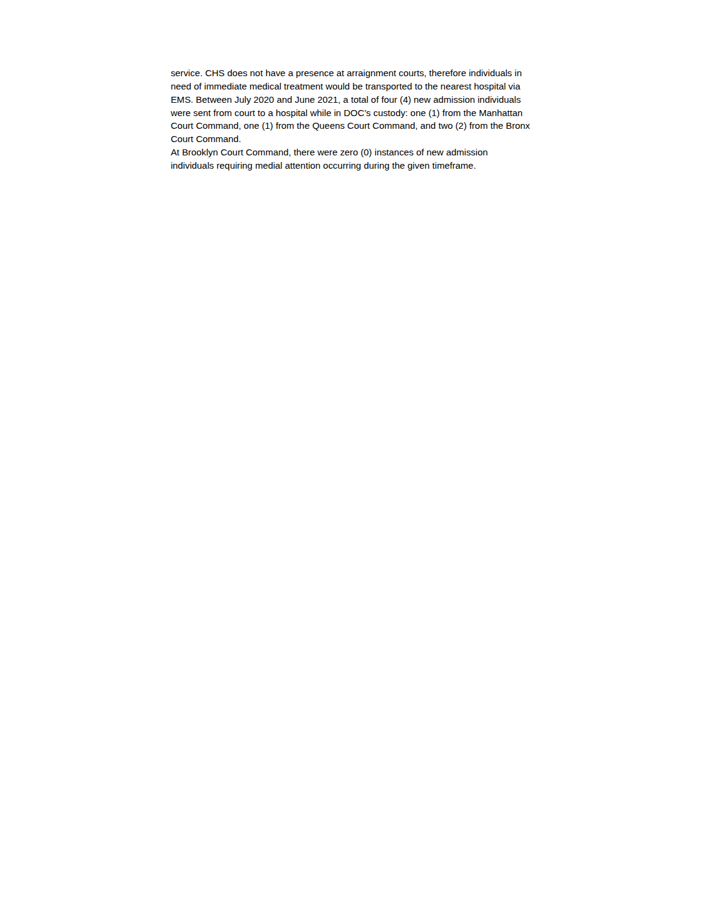service. CHS does not have a presence at arraignment courts, therefore individuals in need of immediate medical treatment would be transported to the nearest hospital via EMS. Between July 2020 and June 2021, a total of four (4) new admission individuals were sent from court to a hospital while in DOC’s custody: one (1) from the Manhattan Court Command, one (1) from the Queens Court Command, and two (2) from the Bronx Court Command.
At Brooklyn Court Command, there were zero (0) instances of new admission individuals requiring medial attention occurring during the given timeframe.